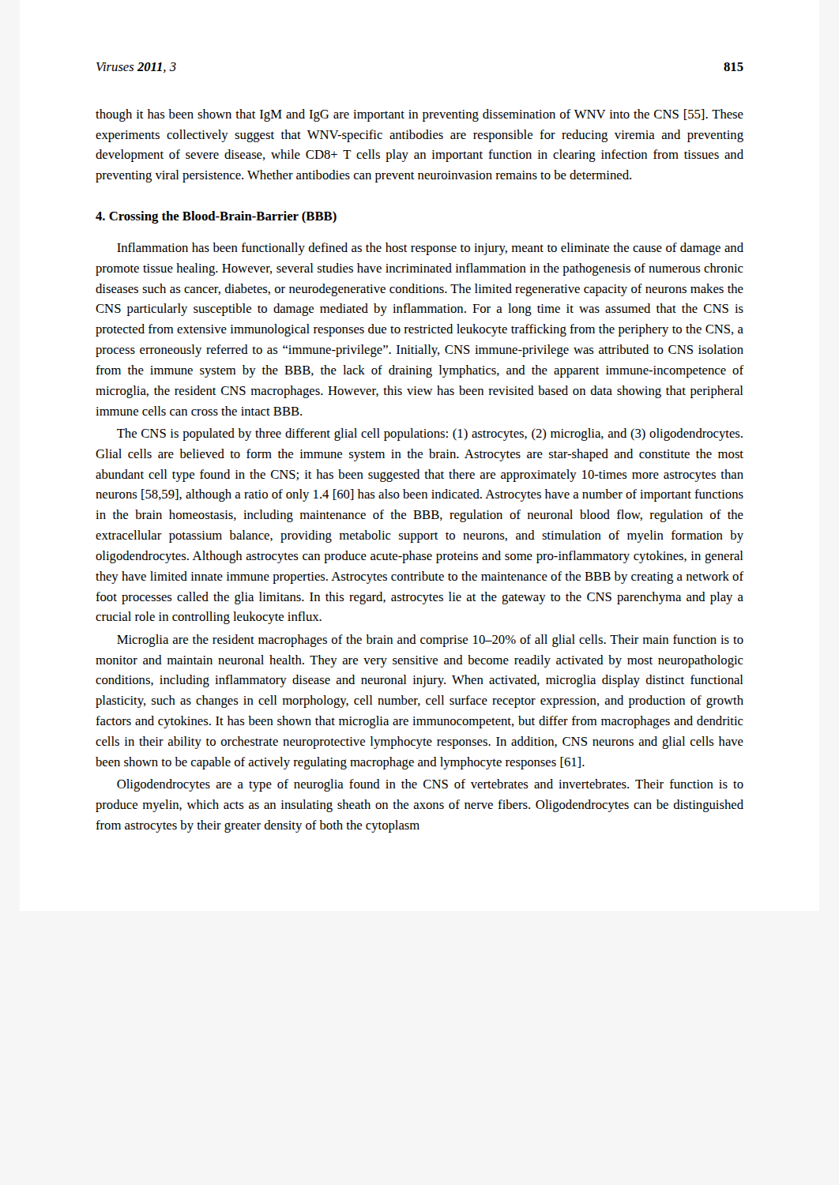Viruses 2011, 3 815
though it has been shown that IgM and IgG are important in preventing dissemination of WNV into the CNS [55]. These experiments collectively suggest that WNV-specific antibodies are responsible for reducing viremia and preventing development of severe disease, while CD8+ T cells play an important function in clearing infection from tissues and preventing viral persistence. Whether antibodies can prevent neuroinvasion remains to be determined.
4. Crossing the Blood-Brain-Barrier (BBB)
Inflammation has been functionally defined as the host response to injury, meant to eliminate the cause of damage and promote tissue healing. However, several studies have incriminated inflammation in the pathogenesis of numerous chronic diseases such as cancer, diabetes, or neurodegenerative conditions. The limited regenerative capacity of neurons makes the CNS particularly susceptible to damage mediated by inflammation. For a long time it was assumed that the CNS is protected from extensive immunological responses due to restricted leukocyte trafficking from the periphery to the CNS, a process erroneously referred to as “immune-privilege”. Initially, CNS immune-privilege was attributed to CNS isolation from the immune system by the BBB, the lack of draining lymphatics, and the apparent immune-incompetence of microglia, the resident CNS macrophages. However, this view has been revisited based on data showing that peripheral immune cells can cross the intact BBB.
The CNS is populated by three different glial cell populations: (1) astrocytes, (2) microglia, and (3) oligodendrocytes. Glial cells are believed to form the immune system in the brain. Astrocytes are star-shaped and constitute the most abundant cell type found in the CNS; it has been suggested that there are approximately 10-times more astrocytes than neurons [58,59], although a ratio of only 1.4 [60] has also been indicated. Astrocytes have a number of important functions in the brain homeostasis, including maintenance of the BBB, regulation of neuronal blood flow, regulation of the extracellular potassium balance, providing metabolic support to neurons, and stimulation of myelin formation by oligodendrocytes. Although astrocytes can produce acute-phase proteins and some pro-inflammatory cytokines, in general they have limited innate immune properties. Astrocytes contribute to the maintenance of the BBB by creating a network of foot processes called the glia limitans. In this regard, astrocytes lie at the gateway to the CNS parenchyma and play a crucial role in controlling leukocyte influx.
Microglia are the resident macrophages of the brain and comprise 10–20% of all glial cells. Their main function is to monitor and maintain neuronal health. They are very sensitive and become readily activated by most neuropathologic conditions, including inflammatory disease and neuronal injury. When activated, microglia display distinct functional plasticity, such as changes in cell morphology, cell number, cell surface receptor expression, and production of growth factors and cytokines. It has been shown that microglia are immunocompetent, but differ from macrophages and dendritic cells in their ability to orchestrate neuroprotective lymphocyte responses. In addition, CNS neurons and glial cells have been shown to be capable of actively regulating macrophage and lymphocyte responses [61].
Oligodendrocytes are a type of neuroglia found in the CNS of vertebrates and invertebrates. Their function is to produce myelin, which acts as an insulating sheath on the axons of nerve fibers. Oligodendrocytes can be distinguished from astrocytes by their greater density of both the cytoplasm